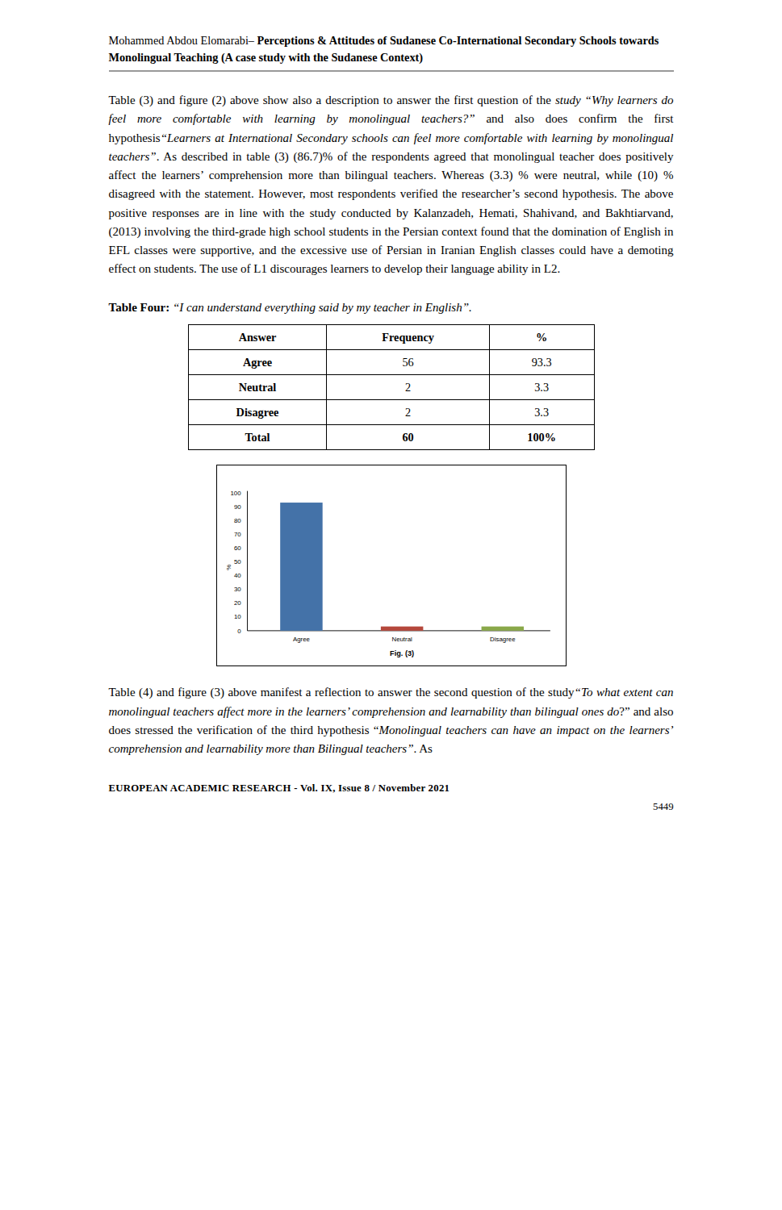Mohammed Abdou Elomarabi– Perceptions & Attitudes of Sudanese Co-International Secondary Schools towards Monolingual Teaching (A case study with the Sudanese Context)
Table (3) and figure (2) above show also a description to answer the first question of the study “Why learners do feel more comfortable with learning by monolingual teachers?” and also does confirm the first hypothesis“Learners at International Secondary schools can feel more comfortable with learning by monolingual teachers”. As described in table (3) (86.7)% of the respondents agreed that monolingual teacher does positively affect the learners’ comprehension more than bilingual teachers. Whereas (3.3) % were neutral, while (10) % disagreed with the statement. However, most respondents verified the researcher’s second hypothesis. The above positive responses are in line with the study conducted by Kalanzadeh, Hemati, Shahivand, and Bakhtiarvand, (2013) involving the third-grade high school students in the Persian context found that the domination of English in EFL classes were supportive, and the excessive use of Persian in Iranian English classes could have a demoting effect on students. The use of L1 discourages learners to develop their language ability in L2.
Table Four: “I can understand everything said by my teacher in English”.
| Answer | Frequency | % |
| --- | --- | --- |
| Agree | 56 | 93.3 |
| Neutral | 2 | 3.3 |
| Disagree | 2 | 3.3 |
| Total | 60 | 100% |
100 90 80 70 60 50 40 30 20 10 0 % Agree Neutral Disagree Fig. (3)
Table (4) and figure (3) above manifest a reflection to answer the second question of the study“To what extent can monolingual teachers affect more in the learners’ comprehension and learnability than bilingual ones do?” and also does stressed the verification of the third hypothesis “Monolingual teachers can have an impact on the learners’ comprehension and learnability more than Bilingual teachers”. As
EUROPEAN ACADEMIC RESEARCH - Vol. IX, Issue 8 / November 2021
5449